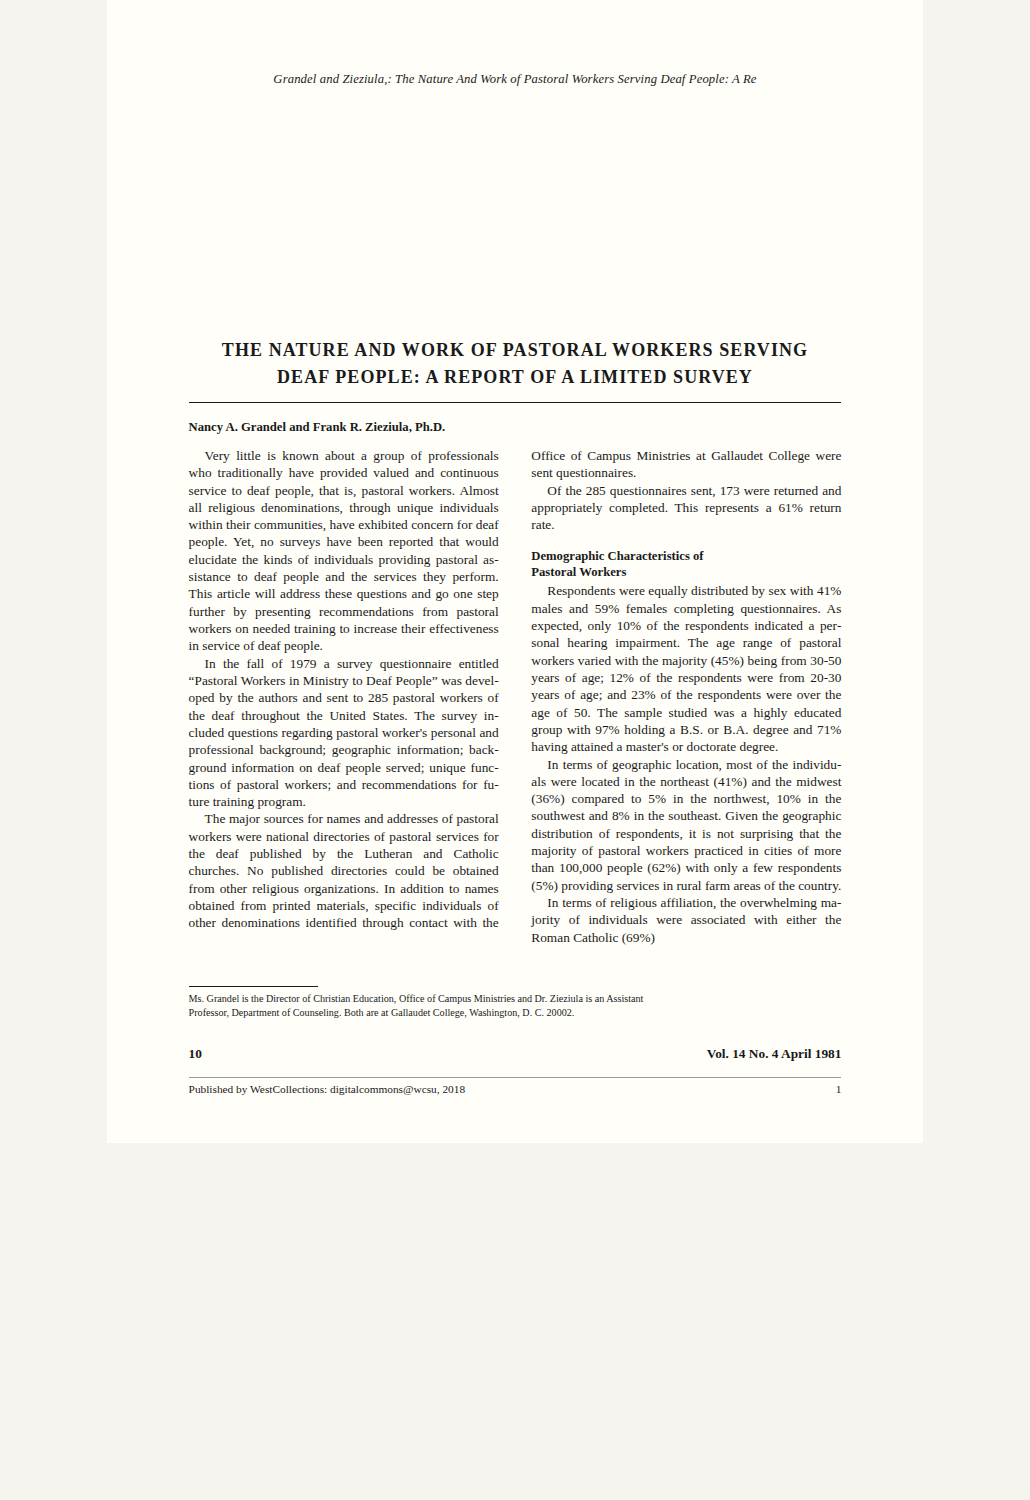Grandel and Zieziula,: The Nature And Work of Pastoral Workers Serving Deaf People: A Re
The Nature and Work of Pastoral Workers Serving
Deaf People: A Report of a Limited Survey
Nancy A. Grandel and Frank R. Zieziula, Ph.D.
Very little is known about a group of professionals who traditionally have provided valued and continuous service to deaf people, that is, pastoral workers. Almost all religious denominations, through unique individuals within their communities, have exhibited concern for deaf people. Yet, no surveys have been reported that would elucidate the kinds of individuals providing pastoral assistance to deaf people and the services they perform. This article will address these questions and go one step further by presenting recommendations from pastoral workers on needed training to increase their effectiveness in service of deaf people.
In the fall of 1979 a survey questionnaire entitled “Pastoral Workers in Ministry to Deaf People” was developed by the authors and sent to 285 pastoral workers of the deaf throughout the United States. The survey included questions regarding pastoral worker's personal and professional background; geographic information; background information on deaf people served; unique functions of pastoral workers; and recommendations for future training program.
The major sources for names and addresses of pastoral workers were national directories of pastoral services for the deaf published by the Lutheran and Catholic churches. No published directories could be obtained from other religious organizations. In addition to names obtained from printed materials, specific individuals of other denominations identified through contact with the Office of Campus Ministries at Gallaudet College were sent questionnaires.
Of the 285 questionnaires sent, 173 were returned and appropriately completed. This represents a 61% return rate.
Demographic Characteristics of
Pastoral Workers
Respondents were equally distributed by sex with 41% males and 59% females completing questionnaires. As expected, only 10% of the respondents indicated a personal hearing impairment. The age range of pastoral workers varied with the majority (45%) being from 30-50 years of age; 12% of the respondents were from 20-30 years of age; and 23% of the respondents were over the age of 50. The sample studied was a highly educated group with 97% holding a B.S. or B.A. degree and 71% having attained a master's or doctorate degree.
In terms of geographic location, most of the individuals were located in the northeast (41%) and the midwest (36%) compared to 5% in the northwest, 10% in the southwest and 8% in the southeast. Given the geographic distribution of respondents, it is not surprising that the majority of pastoral workers practiced in cities of more than 100,000 people (62%) with only a few respondents (5%) providing services in rural farm areas of the country.
In terms of religious affiliation, the overwhelming majority of individuals were associated with either the Roman Catholic (69%)
Ms. Grandel is the Director of Christian Education, Office of Campus Ministries and Dr. Zieziula is an Assistant Professor, Department of Counseling. Both are at Gallaudet College, Washington, D. C. 20002.
10 Vol. 14 No. 4 April 1981
Published by WestCollections: digitalcommons@wcsu, 2018 1